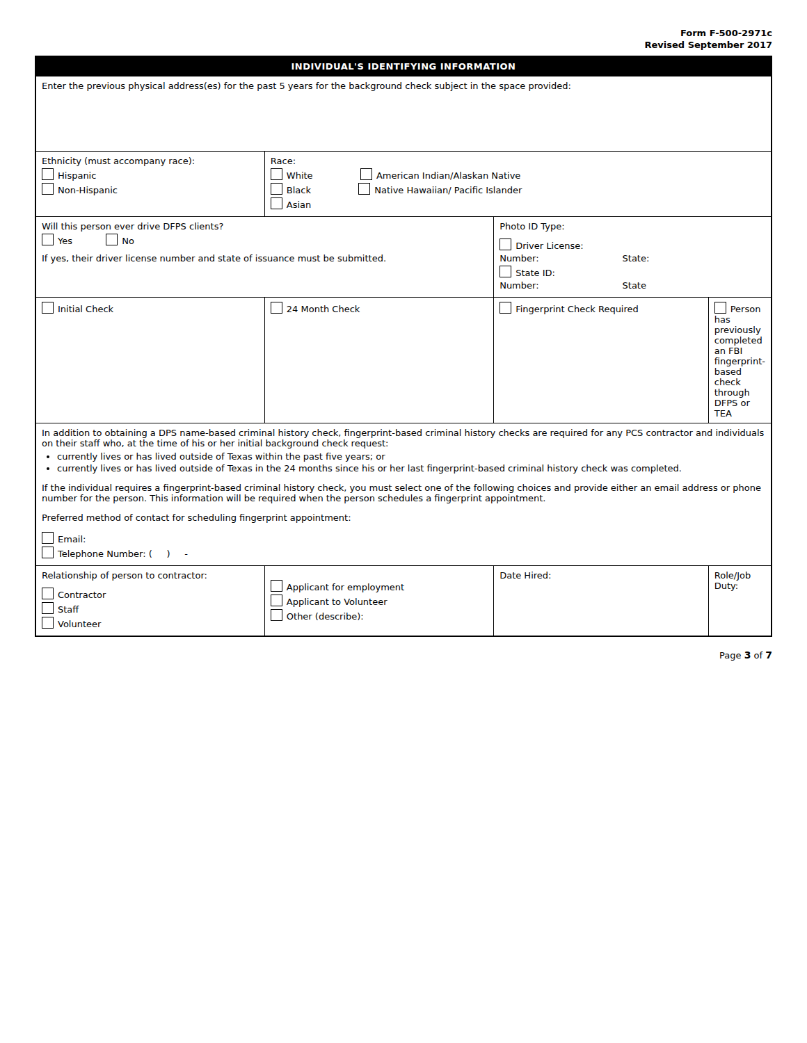Form F-500-2971c
Revised September 2017
| INDIVIDUAL'S IDENTIFYING INFORMATION |
| Enter the previous physical address(es) for the past 5 years for the background check subject in the space provided: |
| Ethnicity (must accompany race): Hispanic Non-Hispanic | Race: White American Indian/Alaskan Native Black Native Hawaiian/ Pacific Islander Asian |
| Will this person ever drive DFPS clients? Yes No If yes, their driver license number and state of issuance must be submitted. | Photo ID Type: Driver License: Number: State: State ID: Number: State |
| Initial Check | 24 Month Check | Fingerprint Check Required | Person has previously completed an FBI fingerprint-based check through DFPS or TEA |
| In addition to obtaining a DPS name-based criminal history check, fingerprint-based criminal history checks are required for any PCS contractor and individuals on their staff who, at the time of his or her initial background check request: currently lives or has lived outside of Texas within the past five years; or currently lives or has lived outside of Texas in the 24 months since his or her last fingerprint-based criminal history check was completed. If the individual requires a fingerprint-based criminal history check, you must select one of the following choices and provide either an email address or phone number for the person. This information will be required when the person schedules a fingerprint appointment. Preferred method of contact for scheduling fingerprint appointment: Email: Telephone Number: ( ) - |
| Relationship of person to contractor: Contractor Staff Volunteer | Applicant for employment Applicant to Volunteer Other (describe): | Date Hired: | Role/Job Duty: |
Page 3 of 7